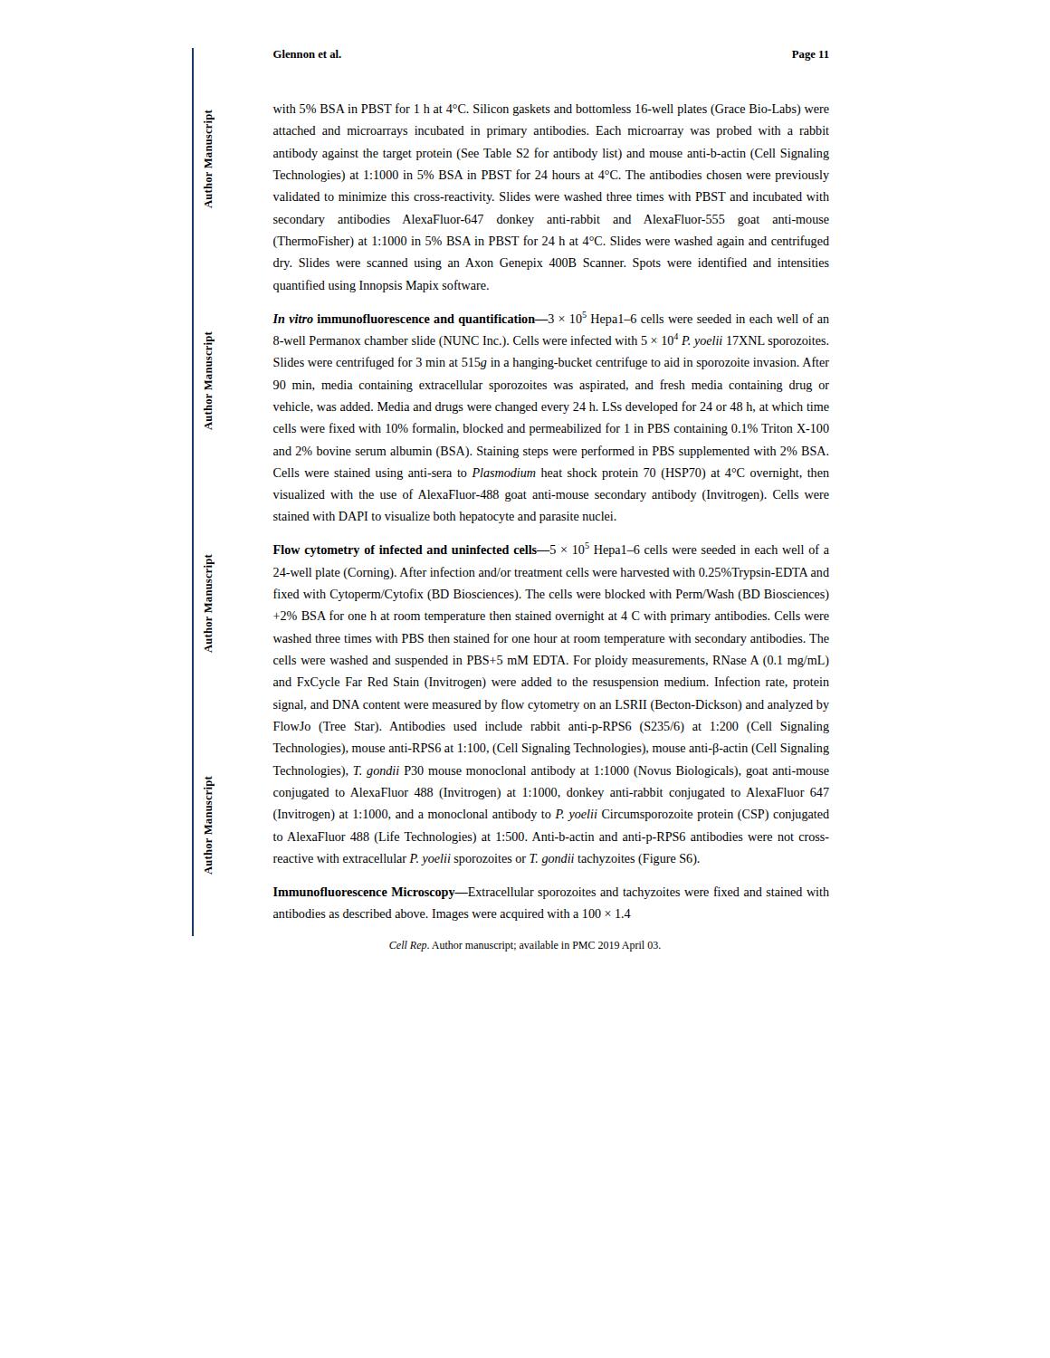Author Manuscript Author Manuscript Author Manuscript Author Manuscript
Glennon et al.
Page 11
with 5% BSA in PBST for 1 h at 4°C. Silicon gaskets and bottomless 16-well plates (Grace Bio-Labs) were attached and microarrays incubated in primary antibodies. Each microarray was probed with a rabbit antibody against the target protein (See Table S2 for antibody list) and mouse anti-b-actin (Cell Signaling Technologies) at 1:1000 in 5% BSA in PBST for 24 hours at 4°C. The antibodies chosen were previously validated to minimize this cross-reactivity. Slides were washed three times with PBST and incubated with secondary antibodies AlexaFluor-647 donkey anti-rabbit and AlexaFluor-555 goat anti-mouse (ThermoFisher) at 1:1000 in 5% BSA in PBST for 24 h at 4°C. Slides were washed again and centrifuged dry. Slides were scanned using an Axon Genepix 400B Scanner. Spots were identified and intensities quantified using Innopsis Mapix software.
In vitro immunofluorescence and quantification—3 × 105 Hepa1–6 cells were seeded in each well of an 8-well Permanox chamber slide (NUNC Inc.). Cells were infected with 5 × 104 P. yoelii 17XNL sporozoites. Slides were centrifuged for 3 min at 515g in a hanging-bucket centrifuge to aid in sporozoite invasion. After 90 min, media containing extracellular sporozoites was aspirated, and fresh media containing drug or vehicle, was added. Media and drugs were changed every 24 h. LSs developed for 24 or 48 h, at which time cells were fixed with 10% formalin, blocked and permeabilized for 1 in PBS containing 0.1% Triton X-100 and 2% bovine serum albumin (BSA). Staining steps were performed in PBS supplemented with 2% BSA. Cells were stained using anti-sera to Plasmodium heat shock protein 70 (HSP70) at 4°C overnight, then visualized with the use of AlexaFluor-488 goat anti-mouse secondary antibody (Invitrogen). Cells were stained with DAPI to visualize both hepatocyte and parasite nuclei.
Flow cytometry of infected and uninfected cells—5 × 105 Hepa1–6 cells were seeded in each well of a 24-well plate (Corning). After infection and/or treatment cells were harvested with 0.25%Trypsin-EDTA and fixed with Cytoperm/Cytofix (BD Biosciences). The cells were blocked with Perm/Wash (BD Biosciences) +2% BSA for one h at room temperature then stained overnight at 4 C with primary antibodies. Cells were washed three times with PBS then stained for one hour at room temperature with secondary antibodies. The cells were washed and suspended in PBS+5 mM EDTA. For ploidy measurements, RNase A (0.1 mg/mL) and FxCycle Far Red Stain (Invitrogen) were added to the resuspension medium. Infection rate, protein signal, and DNA content were measured by flow cytometry on an LSRII (Becton-Dickson) and analyzed by FlowJo (Tree Star). Antibodies used include rabbit anti-p-RPS6 (S235/6) at 1:200 (Cell Signaling Technologies), mouse anti-RPS6 at 1:100, (Cell Signaling Technologies), mouse anti-β-actin (Cell Signaling Technologies), T. gondii P30 mouse monoclonal antibody at 1:1000 (Novus Biologicals), goat anti-mouse conjugated to AlexaFluor 488 (Invitrogen) at 1:1000, donkey anti-rabbit conjugated to AlexaFluor 647 (Invitrogen) at 1:1000, and a monoclonal antibody to P. yoelii Circumsporozoite protein (CSP) conjugated to AlexaFluor 488 (Life Technologies) at 1:500. Anti-b-actin and anti-p-RPS6 antibodies were not cross-reactive with extracellular P. yoelii sporozoites or T. gondii tachyzoites (Figure S6).
Immunofluorescence Microscopy—Extracellular sporozoites and tachyzoites were fixed and stained with antibodies as described above. Images were acquired with a 100 × 1.4
Cell Rep. Author manuscript; available in PMC 2019 April 03.